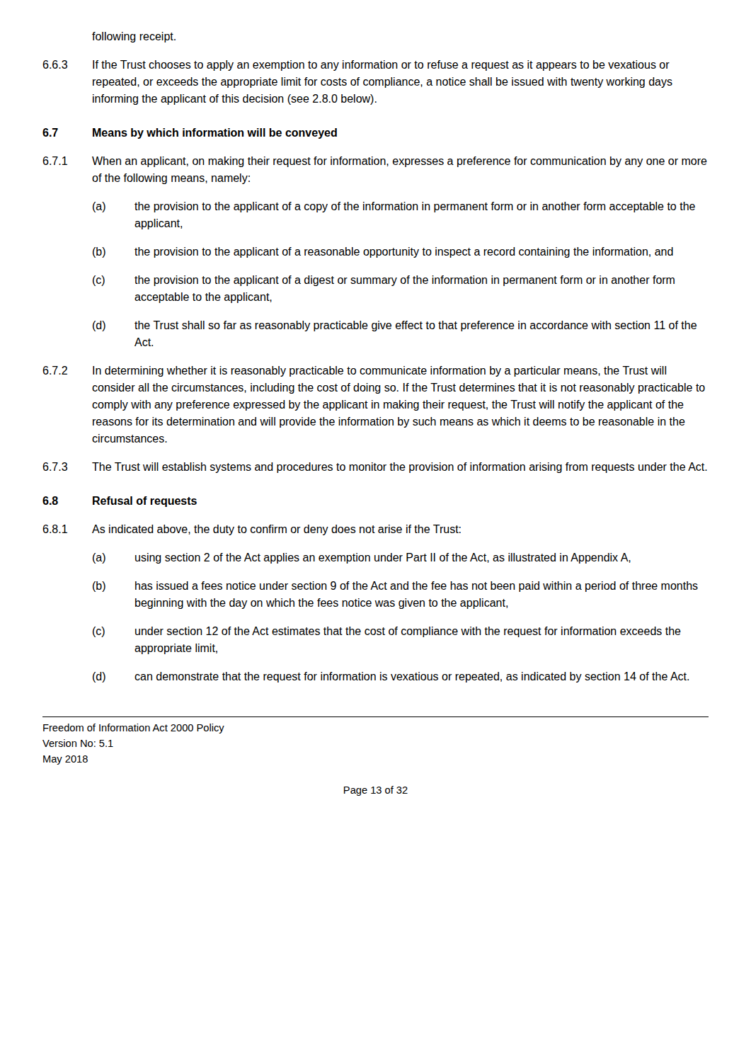following receipt.
6.6.3
If the Trust chooses to apply an exemption to any information or to refuse a request as it appears to be vexatious or repeated, or exceeds the appropriate limit for costs of compliance, a notice shall be issued with twenty working days informing the applicant of this decision (see 2.8.0 below).
6.7 Means by which information will be conveyed
6.7.1
When an applicant, on making their request for information, expresses a preference for communication by any one or more of the following means, namely:
(a)
the provision to the applicant of a copy of the information in permanent form or in another form acceptable to the applicant,
(b)
the provision to the applicant of a reasonable opportunity to inspect a record containing the information, and
(c)
the provision to the applicant of a digest or summary of the information in permanent form or in another form acceptable to the applicant,
(d)
the Trust shall so far as reasonably practicable give effect to that preference in accordance with section 11 of the Act.
6.7.2
In determining whether it is reasonably practicable to communicate information by a particular means, the Trust will consider all the circumstances, including the cost of doing so. If the Trust determines that it is not reasonably practicable to comply with any preference expressed by the applicant in making their request, the Trust will notify the applicant of the reasons for its determination and will provide the information by such means as which it deems to be reasonable in the circumstances.
6.7.3
The Trust will establish systems and procedures to monitor the provision of information arising from requests under the Act.
6.8 Refusal of requests
6.8.1
As indicated above, the duty to confirm or deny does not arise if the Trust:
(a)
using section 2 of the Act applies an exemption under Part II of the Act, as illustrated in Appendix A,
(b)
has issued a fees notice under section 9 of the Act and the fee has not been paid within a period of three months beginning with the day on which the fees notice was given to the applicant,
(c)
under section 12 of the Act estimates that the cost of compliance with the request for information exceeds the appropriate limit,
(d)
can demonstrate that the request for information is vexatious or repeated, as indicated by section 14 of the Act.
Freedom of Information Act 2000 Policy
Version No: 5.1
May 2018
Page 13 of 32